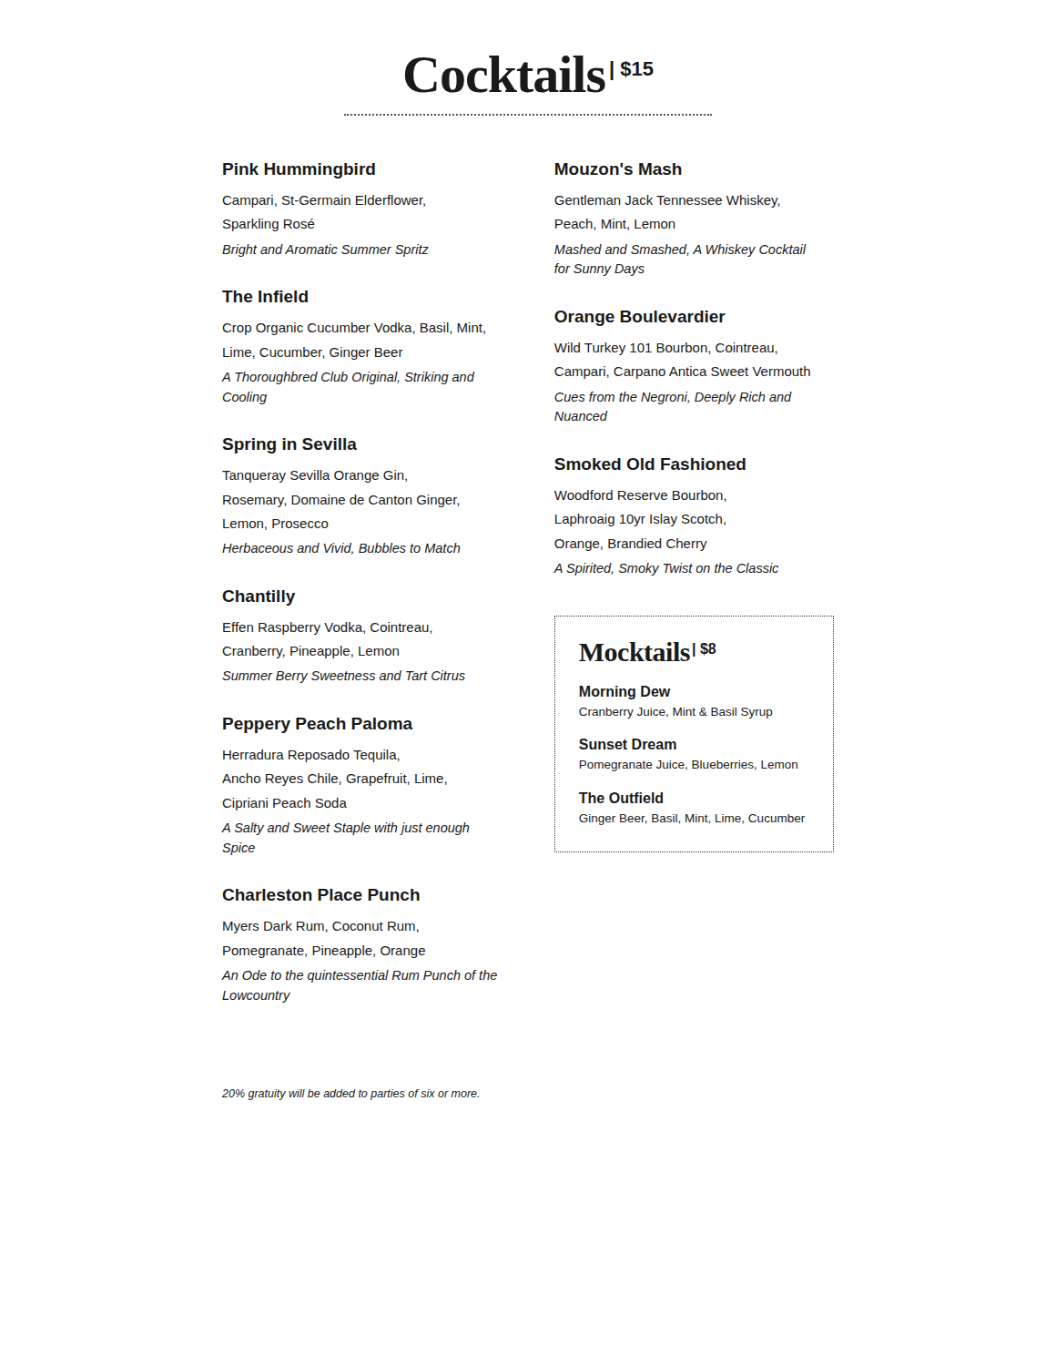Cocktails| $15
Pink Hummingbird
Campari, St-Germain Elderflower,
Sparkling Rosé
Bright and Aromatic Summer Spritz
The Infield
Crop Organic Cucumber Vodka, Basil, Mint,
Lime, Cucumber, Ginger Beer
A Thoroughbred Club Original, Striking and Cooling
Spring in Sevilla
Tanqueray Sevilla Orange Gin,
Rosemary, Domaine de Canton Ginger,
Lemon, Prosecco
Herbaceous and Vivid, Bubbles to Match
Chantilly
Effen Raspberry Vodka, Cointreau,
Cranberry, Pineapple, Lemon
Summer Berry Sweetness and Tart Citrus
Peppery Peach Paloma
Herradura Reposado Tequila,
Ancho Reyes Chile, Grapefruit, Lime,
Cipriani Peach Soda
A Salty and Sweet Staple with just enough Spice
Charleston Place Punch
Myers Dark Rum, Coconut Rum,
Pomegranate, Pineapple, Orange
An Ode to the quintessential Rum Punch of the Lowcountry
Mouzon's Mash
Gentleman Jack Tennessee Whiskey,
Peach, Mint, Lemon
Mashed and Smashed, A Whiskey Cocktail
for Sunny Days
Orange Boulevardier
Wild Turkey 101 Bourbon, Cointreau,
Campari, Carpano Antica Sweet Vermouth
Cues from the Negroni, Deeply Rich and Nuanced
Smoked Old Fashioned
Woodford Reserve Bourbon,
Laphroaig 10yr Islay Scotch,
Orange, Brandied Cherry
A Spirited, Smoky Twist on the Classic
Mocktails| $8
Morning Dew
Cranberry Juice, Mint & Basil Syrup
Sunset Dream
Pomegranate Juice, Blueberries, Lemon
The Outfield
Ginger Beer, Basil, Mint, Lime, Cucumber
20% gratuity will be added to parties of six or more.